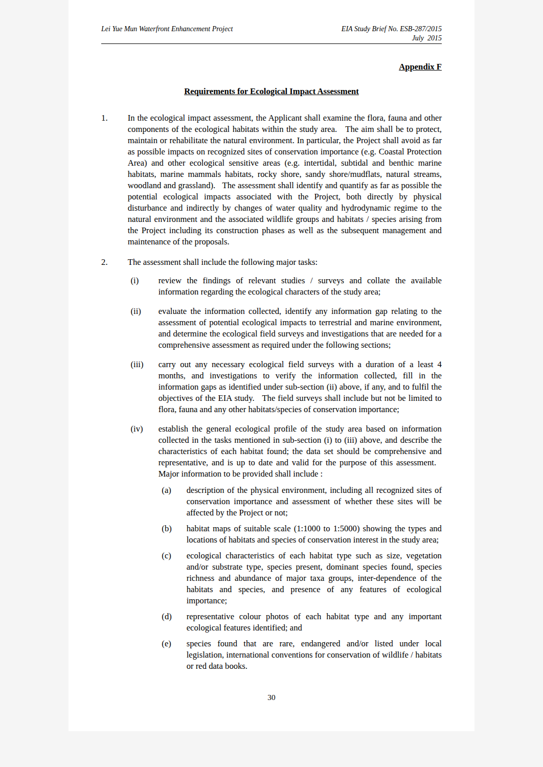Lei Yue Mun Waterfront Enhancement Project
EIA Study Brief No. ESB-287/2015
July 2015
Appendix F
Requirements for Ecological Impact Assessment
1. In the ecological impact assessment, the Applicant shall examine the flora, fauna and other components of the ecological habitats within the study area. The aim shall be to protect, maintain or rehabilitate the natural environment. In particular, the Project shall avoid as far as possible impacts on recognized sites of conservation importance (e.g. Coastal Protection Area) and other ecological sensitive areas (e.g. intertidal, subtidal and benthic marine habitats, marine mammals habitats, rocky shore, sandy shore/mudflats, natural streams, woodland and grassland). The assessment shall identify and quantify as far as possible the potential ecological impacts associated with the Project, both directly by physical disturbance and indirectly by changes of water quality and hydrodynamic regime to the natural environment and the associated wildlife groups and habitats / species arising from the Project including its construction phases as well as the subsequent management and maintenance of the proposals.
2. The assessment shall include the following major tasks:
(i) review the findings of relevant studies / surveys and collate the available information regarding the ecological characters of the study area;
(ii) evaluate the information collected, identify any information gap relating to the assessment of potential ecological impacts to terrestrial and marine environment, and determine the ecological field surveys and investigations that are needed for a comprehensive assessment as required under the following sections;
(iii) carry out any necessary ecological field surveys with a duration of a least 4 months, and investigations to verify the information collected, fill in the information gaps as identified under sub-section (ii) above, if any, and to fulfil the objectives of the EIA study. The field surveys shall include but not be limited to flora, fauna and any other habitats/species of conservation importance;
(iv) establish the general ecological profile of the study area based on information collected in the tasks mentioned in sub-section (i) to (iii) above, and describe the characteristics of each habitat found; the data set should be comprehensive and representative, and is up to date and valid for the purpose of this assessment. Major information to be provided shall include :
(a) description of the physical environment, including all recognized sites of conservation importance and assessment of whether these sites will be affected by the Project or not;
(b) habitat maps of suitable scale (1:1000 to 1:5000) showing the types and locations of habitats and species of conservation interest in the study area;
(c) ecological characteristics of each habitat type such as size, vegetation and/or substrate type, species present, dominant species found, species richness and abundance of major taxa groups, inter-dependence of the habitats and species, and presence of any features of ecological importance;
(d) representative colour photos of each habitat type and any important ecological features identified; and
(e) species found that are rare, endangered and/or listed under local legislation, international conventions for conservation of wildlife / habitats or red data books.
30